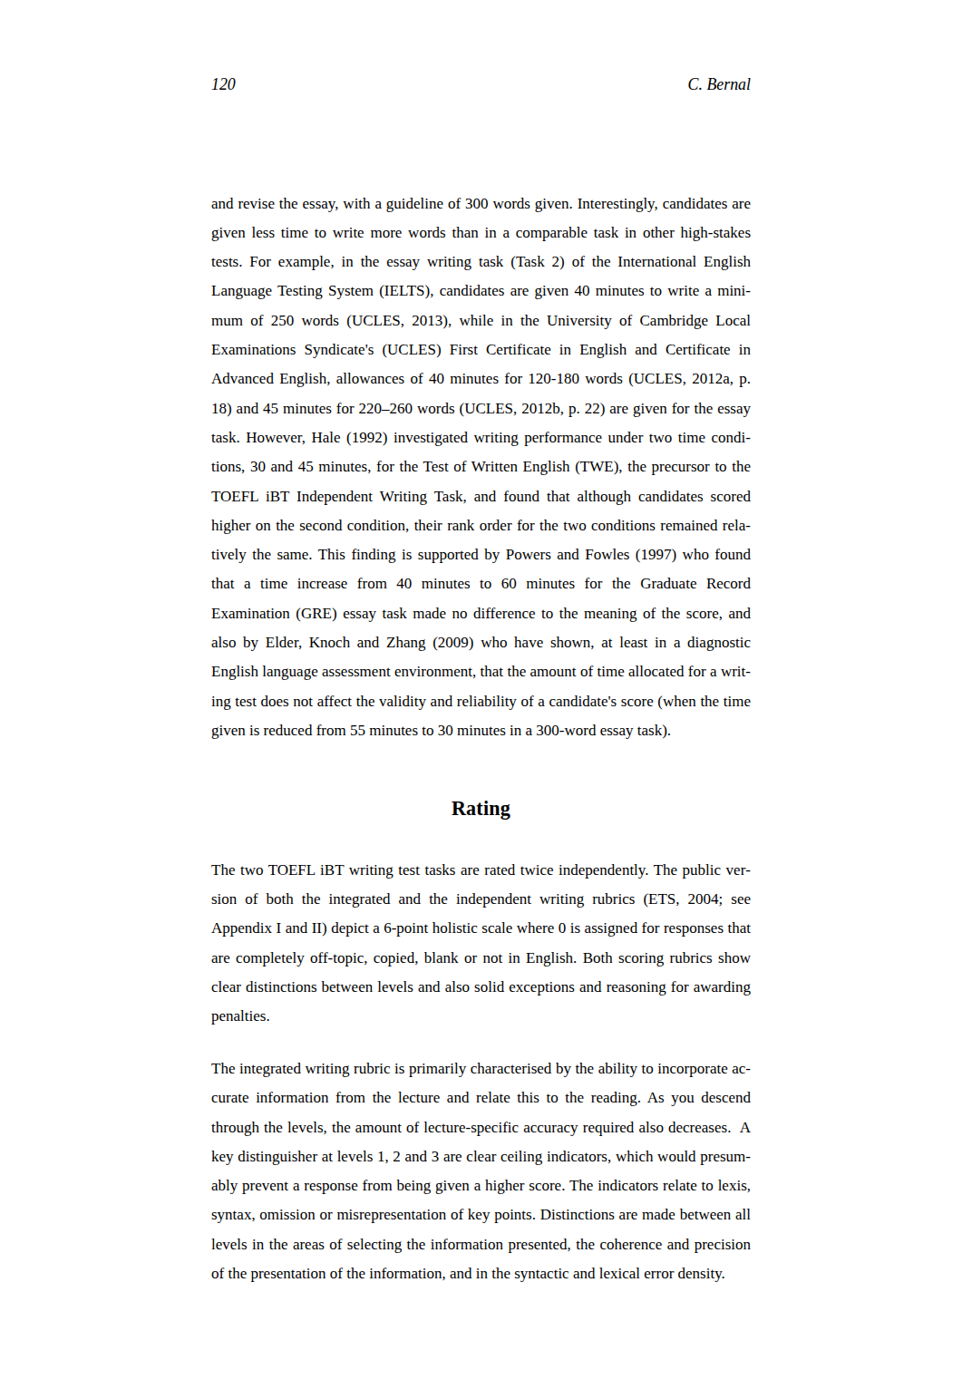120 C. Bernal
and revise the essay, with a guideline of 300 words given. Interestingly, candidates are given less time to write more words than in a comparable task in other high-stakes tests. For example, in the essay writing task (Task 2) of the International English Language Testing System (IELTS), candidates are given 40 minutes to write a minimum of 250 words (UCLES, 2013), while in the University of Cambridge Local Examinations Syndicate's (UCLES) First Certificate in English and Certificate in Advanced English, allowances of 40 minutes for 120-180 words (UCLES, 2012a, p. 18) and 45 minutes for 220–260 words (UCLES, 2012b, p. 22) are given for the essay task. However, Hale (1992) investigated writing performance under two time conditions, 30 and 45 minutes, for the Test of Written English (TWE), the precursor to the TOEFL iBT Independent Writing Task, and found that although candidates scored higher on the second condition, their rank order for the two conditions remained relatively the same. This finding is supported by Powers and Fowles (1997) who found that a time increase from 40 minutes to 60 minutes for the Graduate Record Examination (GRE) essay task made no difference to the meaning of the score, and also by Elder, Knoch and Zhang (2009) who have shown, at least in a diagnostic English language assessment environment, that the amount of time allocated for a writing test does not affect the validity and reliability of a candidate's score (when the time given is reduced from 55 minutes to 30 minutes in a 300-word essay task).
Rating
The two TOEFL iBT writing test tasks are rated twice independently. The public version of both the integrated and the independent writing rubrics (ETS, 2004; see Appendix I and II) depict a 6-point holistic scale where 0 is assigned for responses that are completely off-topic, copied, blank or not in English. Both scoring rubrics show clear distinctions between levels and also solid exceptions and reasoning for awarding penalties.
The integrated writing rubric is primarily characterised by the ability to incorporate accurate information from the lecture and relate this to the reading. As you descend through the levels, the amount of lecture-specific accuracy required also decreases. A key distinguisher at levels 1, 2 and 3 are clear ceiling indicators, which would presumably prevent a response from being given a higher score. The indicators relate to lexis, syntax, omission or misrepresentation of key points. Distinctions are made between all levels in the areas of selecting the information presented, the coherence and precision of the presentation of the information, and in the syntactic and lexical error density.